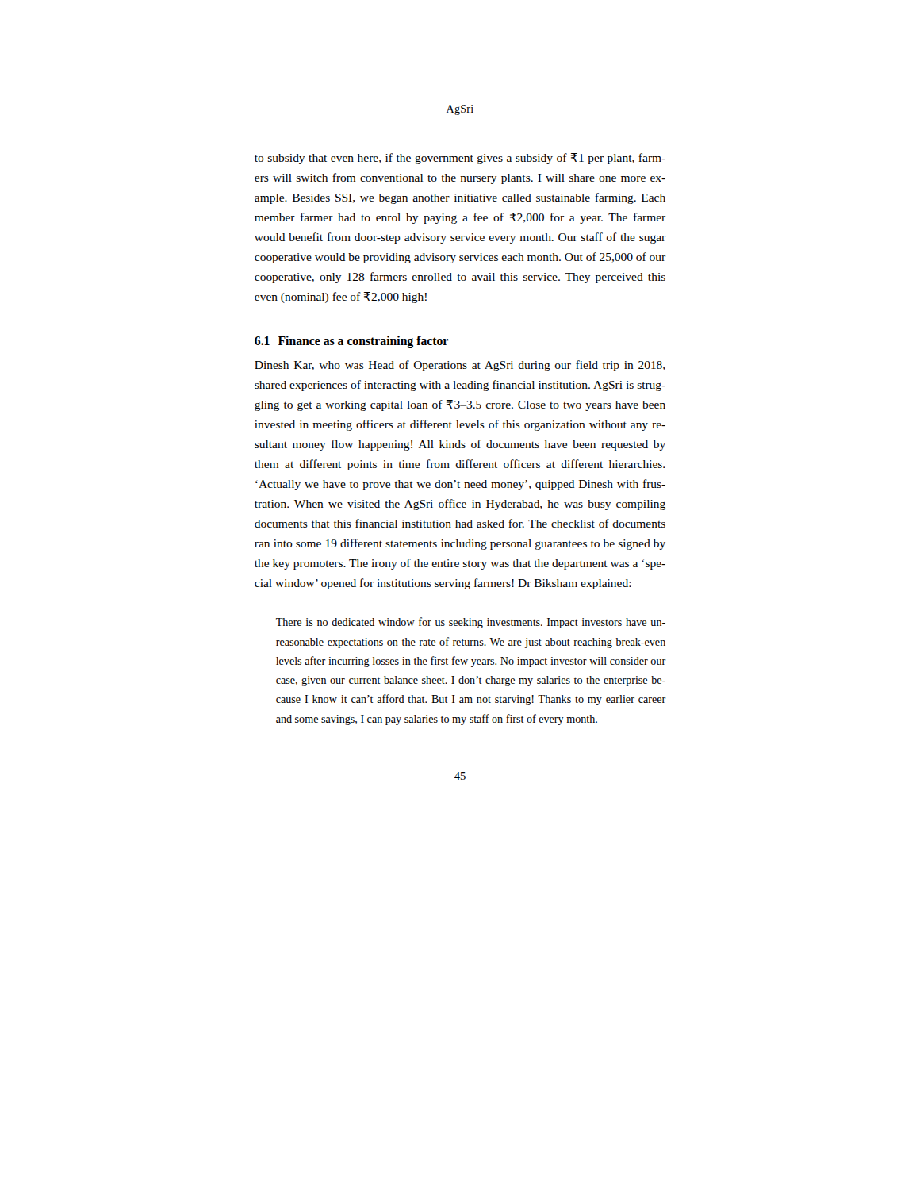AgSri
to subsidy that even here, if the government gives a subsidy of ₹1 per plant, farmers will switch from conventional to the nursery plants. I will share one more example. Besides SSI, we began another initiative called sustainable farming. Each member farmer had to enrol by paying a fee of ₹2,000 for a year. The farmer would benefit from door-step advisory service every month. Our staff of the sugar cooperative would be providing advisory services each month. Out of 25,000 of our cooperative, only 128 farmers enrolled to avail this service. They perceived this even (nominal) fee of ₹2,000 high!
6.1 Finance as a constraining factor
Dinesh Kar, who was Head of Operations at AgSri during our field trip in 2018, shared experiences of interacting with a leading financial institution. AgSri is struggling to get a working capital loan of ₹3–3.5 crore. Close to two years have been invested in meeting officers at different levels of this organization without any resultant money flow happening! All kinds of documents have been requested by them at different points in time from different officers at different hierarchies. ‘Actually we have to prove that we don’t need money’, quipped Dinesh with frustration. When we visited the AgSri office in Hyderabad, he was busy compiling documents that this financial institution had asked for. The checklist of documents ran into some 19 different statements including personal guarantees to be signed by the key promoters. The irony of the entire story was that the department was a ‘special window’ opened for institutions serving farmers! Dr Biksham explained:
There is no dedicated window for us seeking investments. Impact investors have unreasonable expectations on the rate of returns. We are just about reaching break-even levels after incurring losses in the first few years. No impact investor will consider our case, given our current balance sheet. I don’t charge my salaries to the enterprise because I know it can’t afford that. But I am not starving! Thanks to my earlier career and some savings, I can pay salaries to my staff on first of every month.
45